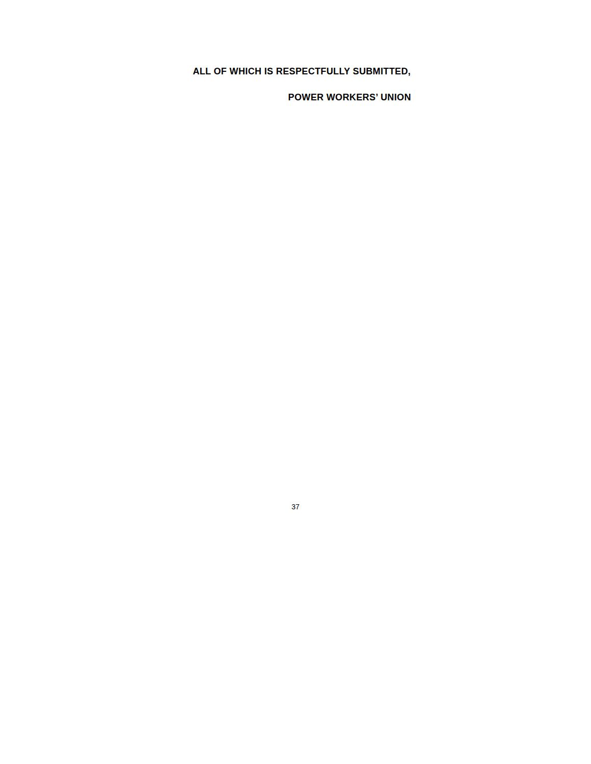ALL OF WHICH IS RESPECTFULLY SUBMITTED,
POWER WORKERS’ UNION
37